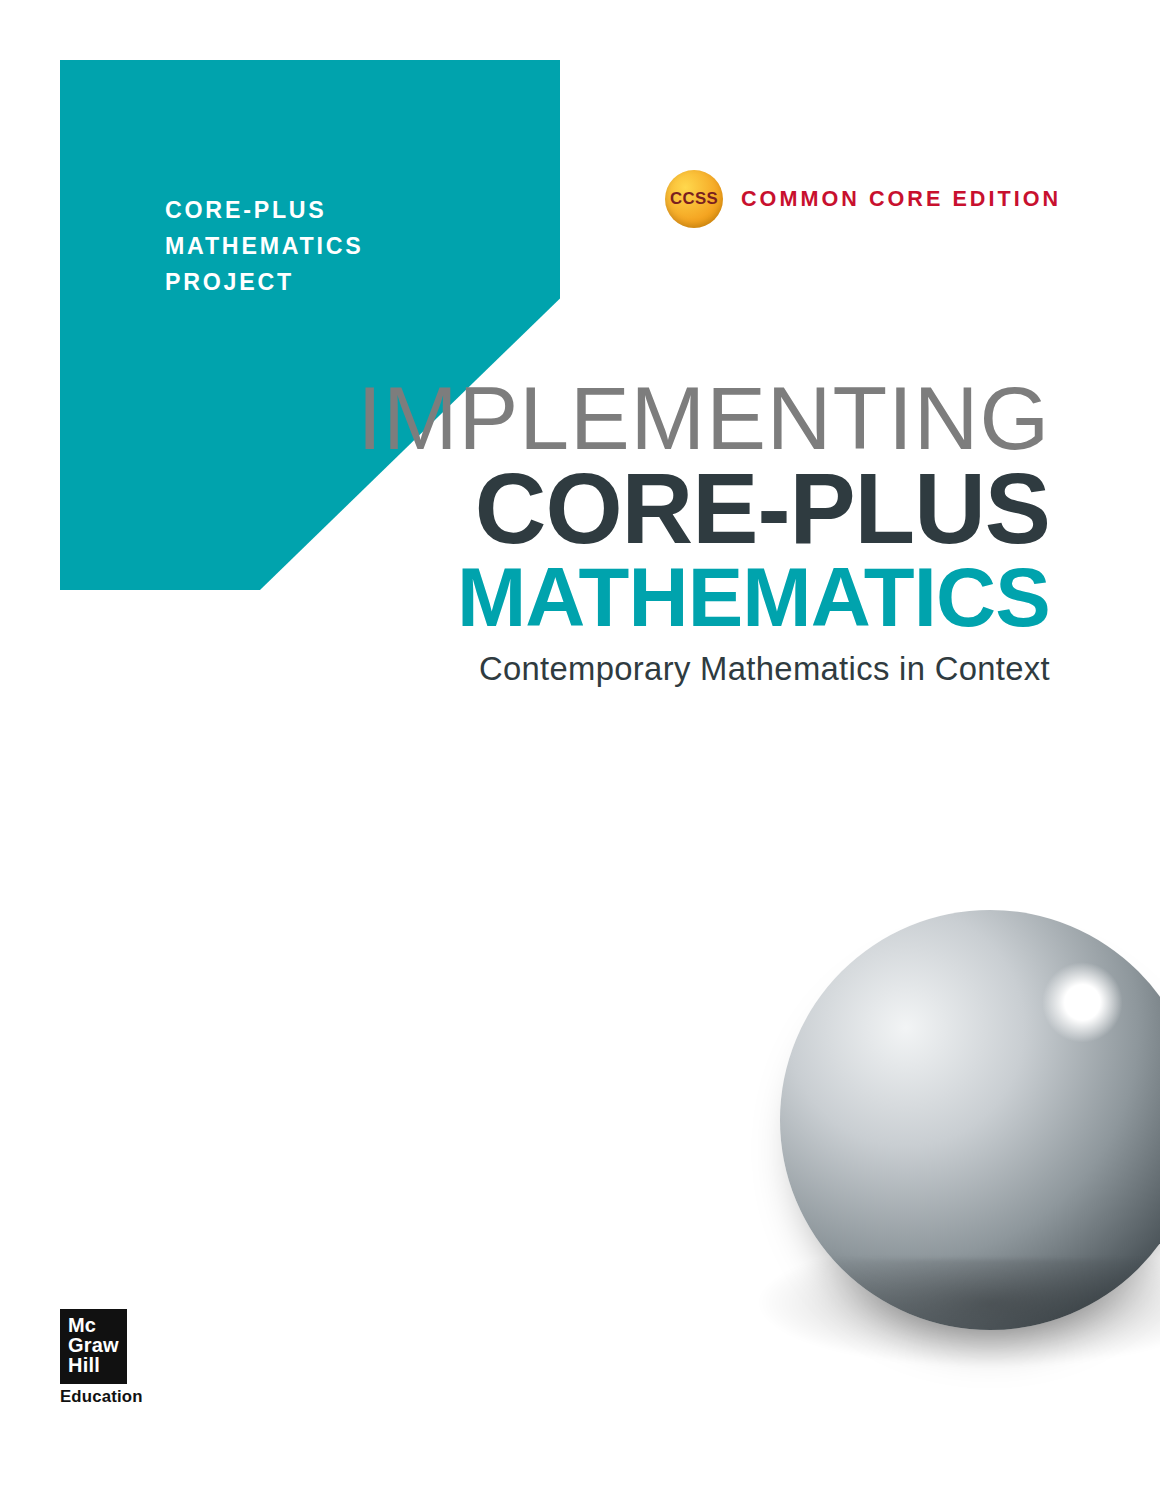Core-Plus
Mathematics
Project
CCSS
COMMON CORE EDITION
IMPLEMENTING CORE-PLUS MATHEMATICS Contemporary Mathematics in Context
Mc Graw Hill
Education